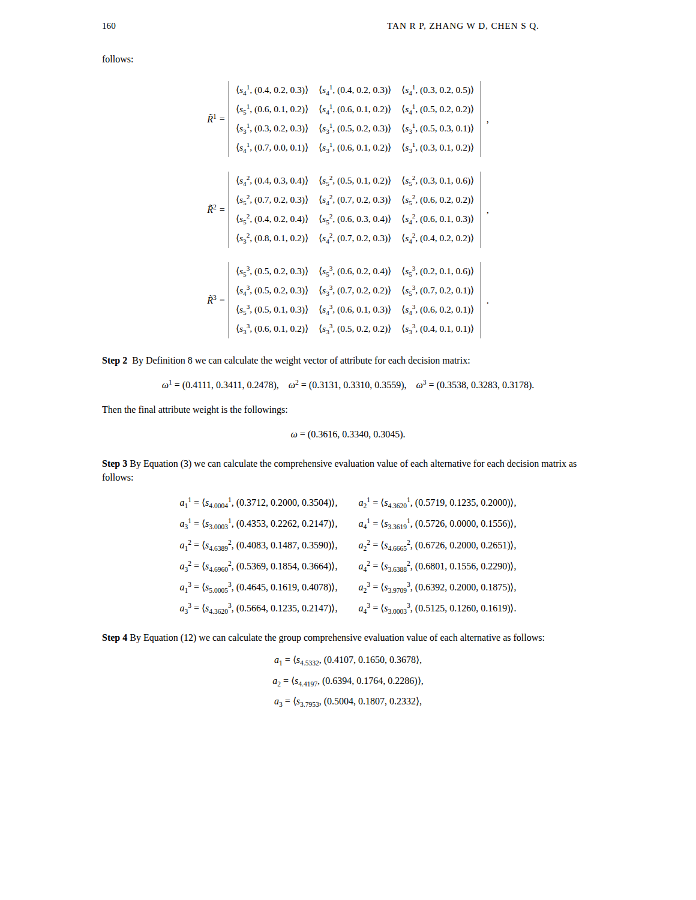160 TAN R P, ZHANG W D, CHEN S Q.
follows:
R̃1 =
| ⟨ s 4 1 , (0.4, 0.2, 0.3) ⟩ | ⟨ s 4 1 , (0.4, 0.2, 0.3) ⟩ | ⟨ s 4 1 , (0.3, 0.2, 0.5) ⟩ |
| ⟨ s 5 1 , (0.6, 0.1, 0.2) ⟩ | ⟨ s 4 1 , (0.6, 0.1, 0.2) ⟩ | ⟨ s 4 1 , (0.5, 0.2, 0.2) ⟩ |
| ⟨ s 3 1 , (0.3, 0.2, 0.3) ⟩ | ⟨ s 3 1 , (0.5, 0.2, 0.3) ⟩ | ⟨ s 3 1 , (0.5, 0.3, 0.1) ⟩ |
| ⟨ s 4 1 , (0.7, 0.0, 0.1) ⟩ | ⟨ s 3 1 , (0.6, 0.1, 0.2) ⟩ | ⟨ s 3 1 , (0.3, 0.1, 0.2) ⟩ |
,
R̃2 =
| ⟨ s 4 2 , (0.4, 0.3, 0.4) ⟩ | ⟨ s 5 2 , (0.5, 0.1, 0.2) ⟩ | ⟨ s 5 2 , (0.3, 0.1, 0.6) ⟩ |
| ⟨ s 5 2 , (0.7, 0.2, 0.3) ⟩ | ⟨ s 4 2 , (0.7, 0.2, 0.3) ⟩ | ⟨ s 5 2 , (0.6, 0.2, 0.2) ⟩ |
| ⟨ s 5 2 , (0.4, 0.2, 0.4) ⟩ | ⟨ s 5 2 , (0.6, 0.3, 0.4) ⟩ | ⟨ s 4 2 , (0.6, 0.1, 0.3) ⟩ |
| ⟨ s 3 2 , (0.8, 0.1, 0.2) ⟩ | ⟨ s 4 2 , (0.7, 0.2, 0.3) ⟩ | ⟨ s 4 2 , (0.4, 0.2, 0.2) ⟩ |
,
R̃3 =
| ⟨ s 5 3 , (0.5, 0.2, 0.3) ⟩ | ⟨ s 5 3 , (0.6, 0.2, 0.4) ⟩ | ⟨ s 5 3 , (0.2, 0.1, 0.6) ⟩ |
| ⟨ s 4 3 , (0.5, 0.2, 0.3) ⟩ | ⟨ s 3 3 , (0.7, 0.2, 0.2) ⟩ | ⟨ s 5 3 , (0.7, 0.2, 0.1) ⟩ |
| ⟨ s 5 3 , (0.5, 0.1, 0.3) ⟩ | ⟨ s 4 3 , (0.6, 0.1, 0.3) ⟩ | ⟨ s 4 3 , (0.6, 0.2, 0.1) ⟩ |
| ⟨ s 3 3 , (0.6, 0.1, 0.2) ⟩ | ⟨ s 3 3 , (0.5, 0.2, 0.2) ⟩ | ⟨ s 3 3 , (0.4, 0.1, 0.1) ⟩ |
.
Step 2 By Definition 8 we can calculate the weight vector of attribute for each decision matrix:
ω1 = (0.4111, 0.3411, 0.2478), ω2 = (0.3131, 0.3310, 0.3559), ω3 = (0.3538, 0.3283, 0.3178).
Then the final attribute weight is the followings:
ω = (0.3616, 0.3340, 0.3045).
Step 3 By Equation (3) we can calculate the comprehensive evaluation value of each alternative for each decision matrix as follows:
a11 = ⟨s4.00041, (0.3712, 0.2000, 0.3504)⟩,
a21 = ⟨s4.36201, (0.5719, 0.1235, 0.2000)⟩,
a31 = ⟨s3.00031, (0.4353, 0.2262, 0.2147)⟩,
a41 = ⟨s3.36191, (0.5726, 0.0000, 0.1556)⟩,
a12 = ⟨s4.63892, (0.4083, 0.1487, 0.3590)⟩,
a22 = ⟨s4.66652, (0.6726, 0.2000, 0.2651)⟩,
a32 = ⟨s4.69602, (0.5369, 0.1854, 0.3664)⟩,
a42 = ⟨s3.63882, (0.6801, 0.1556, 0.2290)⟩,
a13 = ⟨s5.00053, (0.4645, 0.1619, 0.4078)⟩,
a23 = ⟨s3.97093, (0.6392, 0.2000, 0.1875)⟩,
a33 = ⟨s4.36203, (0.5664, 0.1235, 0.2147)⟩,
a43 = ⟨s3.00033, (0.5125, 0.1260, 0.1619)⟩.
Step 4 By Equation (12) we can calculate the group comprehensive evaluation value of each alternative as follows:
a1 = ⟨s4.5332, (0.4107, 0.1650, 0.3678⟩,
a2 = ⟨s4.4197, (0.6394, 0.1764, 0.2286)⟩,
a3 = ⟨s3.7953, (0.5004, 0.1807, 0.2332⟩,